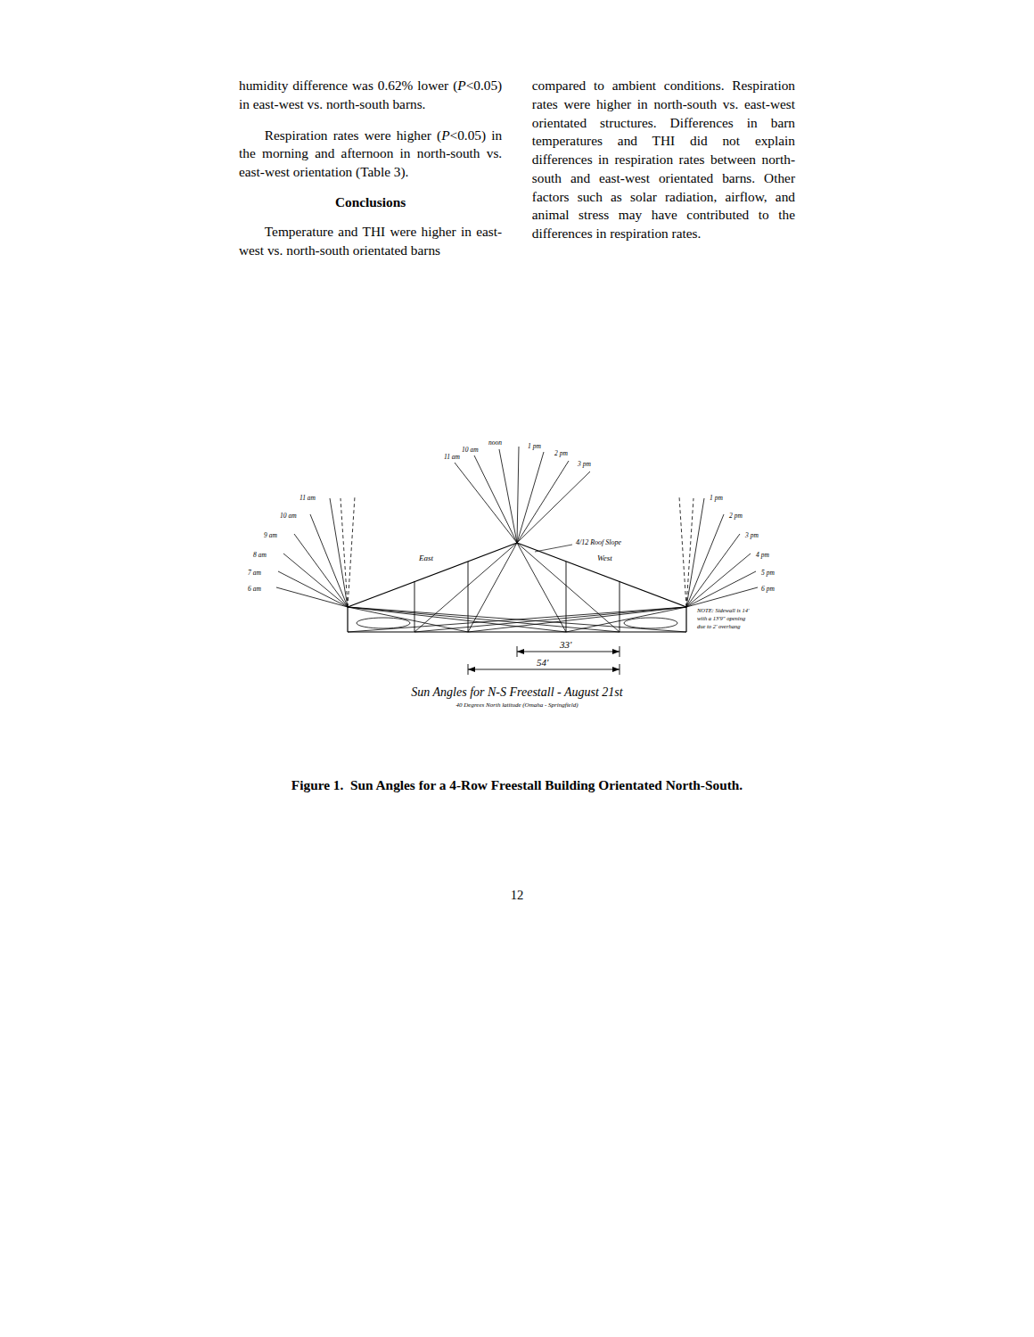humidity difference was 0.62% lower (P<0.05) in east-west vs. north-south barns.
Respiration rates were higher (P<0.05) in the morning and afternoon in north-south vs. east-west orientation (Table 3).
Conclusions
Temperature and THI were higher in east-west vs. north-south orientated barns
compared to ambient conditions. Respiration rates were higher in north-south vs. east-west orientated structures. Differences in barn temperatures and THI did not explain differences in respiration rates between north-south and east-west orientated barns. Other factors such as solar radiation, airflow, and animal stress may have contributed to the differences in respiration rates.
11 am 10 am noon 1 pm 2 pm 3 pm 6 am 7 am 8 am 9 am 10 am 11 am 6 pm 5 pm 4 pm 3 pm 2 pm 1 pm East West 4/12 Roof Slope NOTE: Sidewall is 14' with a 13'9" opening due to 2' overhang 33' 54' Sun Angles for N-S Freestall - August 21st 40 Degrees North latitude (Omaha - Springfield)
Figure 1. Sun Angles for a 4-Row Freestall Building Orientated North-South.
12